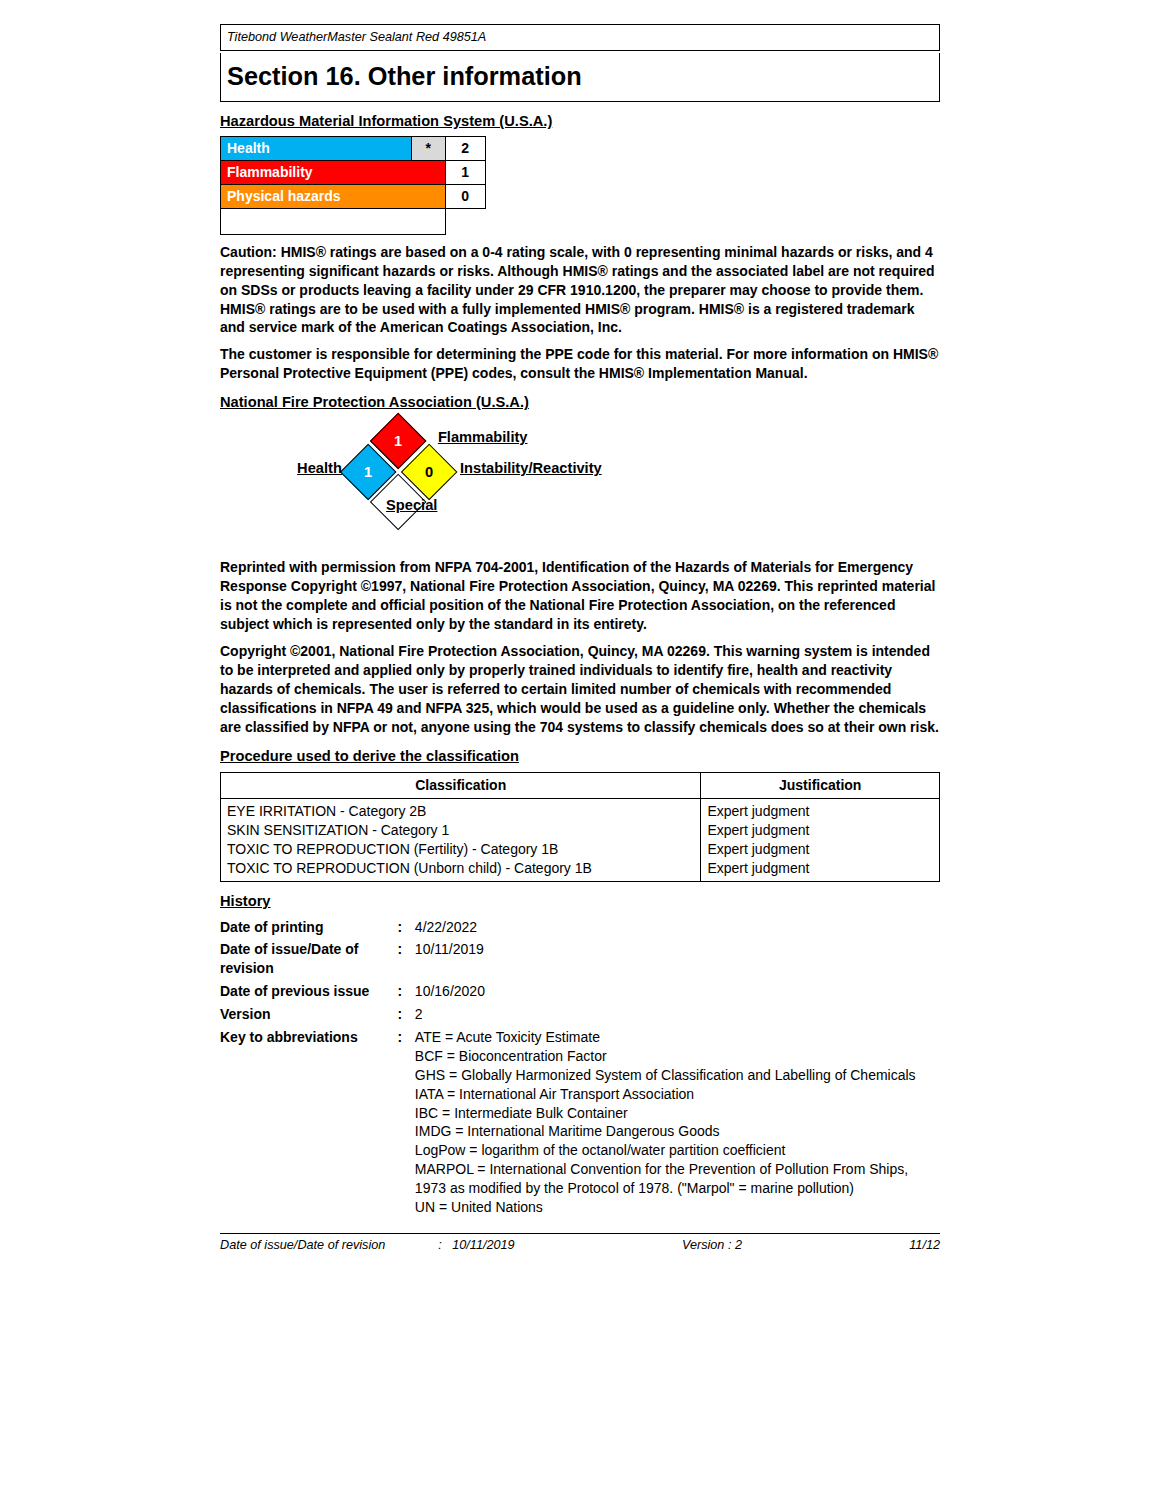Titebond WeatherMaster Sealant Red 49851A
Section 16. Other information
Hazardous Material Information System (U.S.A.)
| Health | * | 2 |
| Flammability | 1 |
| Physical hazards | 0 |
Caution: HMIS® ratings are based on a 0-4 rating scale, with 0 representing minimal hazards or risks, and 4 representing significant hazards or risks. Although HMIS® ratings and the associated label are not required on SDSs or products leaving a facility under 29 CFR 1910.1200, the preparer may choose to provide them. HMIS® ratings are to be used with a fully implemented HMIS® program. HMIS® is a registered trademark and service mark of the American Coatings Association, Inc.
The customer is responsible for determining the PPE code for this material. For more information on HMIS® Personal Protective Equipment (PPE) codes, consult the HMIS® Implementation Manual.
National Fire Protection Association (U.S.A.)
1
1
0
Flammability
Health
Instability/Reactivity
Special
Reprinted with permission from NFPA 704-2001, Identification of the Hazards of Materials for Emergency Response Copyright ©1997, National Fire Protection Association, Quincy, MA 02269. This reprinted material is not the complete and official position of the National Fire Protection Association, on the referenced subject which is represented only by the standard in its entirety.
Copyright ©2001, National Fire Protection Association, Quincy, MA 02269. This warning system is intended to be interpreted and applied only by properly trained individuals to identify fire, health and reactivity hazards of chemicals. The user is referred to certain limited number of chemicals with recommended classifications in NFPA 49 and NFPA 325, which would be used as a guideline only. Whether the chemicals are classified by NFPA or not, anyone using the 704 systems to classify chemicals does so at their own risk.
Procedure used to derive the classification
| Classification | Justification |
| --- | --- |
| EYE IRRITATION - Category 2B SKIN SENSITIZATION - Category 1 TOXIC TO REPRODUCTION (Fertility) - Category 1B TOXIC TO REPRODUCTION (Unborn child) - Category 1B | Expert judgment Expert judgment Expert judgment Expert judgment |
History
| Date of printing | : | 4/22/2022 |
| Date of issue/Date of revision | : | 10/11/2019 |
| Date of previous issue | : | 10/16/2020 |
| Version | : | 2 |
| Key to abbreviations | : | ATE = Acute Toxicity Estimate BCF = Bioconcentration Factor GHS = Globally Harmonized System of Classification and Labelling of Chemicals IATA = International Air Transport Association IBC = Intermediate Bulk Container IMDG = International Maritime Dangerous Goods LogPow = logarithm of the octanol/water partition coefficient MARPOL = International Convention for the Prevention of Pollution From Ships, 1973 as modified by the Protocol of 1978. ("Marpol" = marine pollution) UN = United Nations |
Date of issue/Date of revision : 10/11/2019
Version : 2
11/12